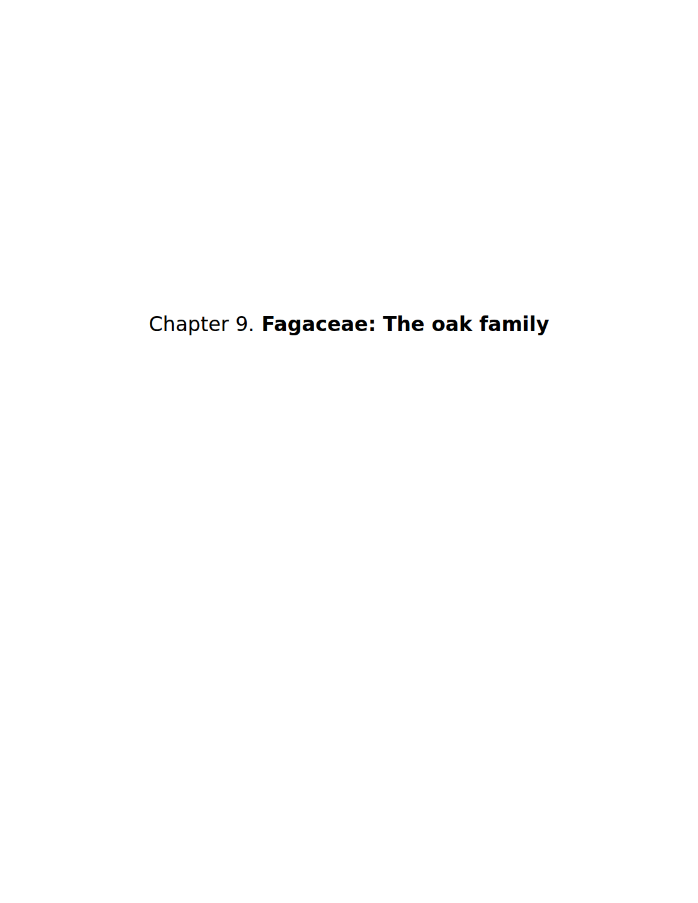Chapter 9. Fagaceae: The oak family